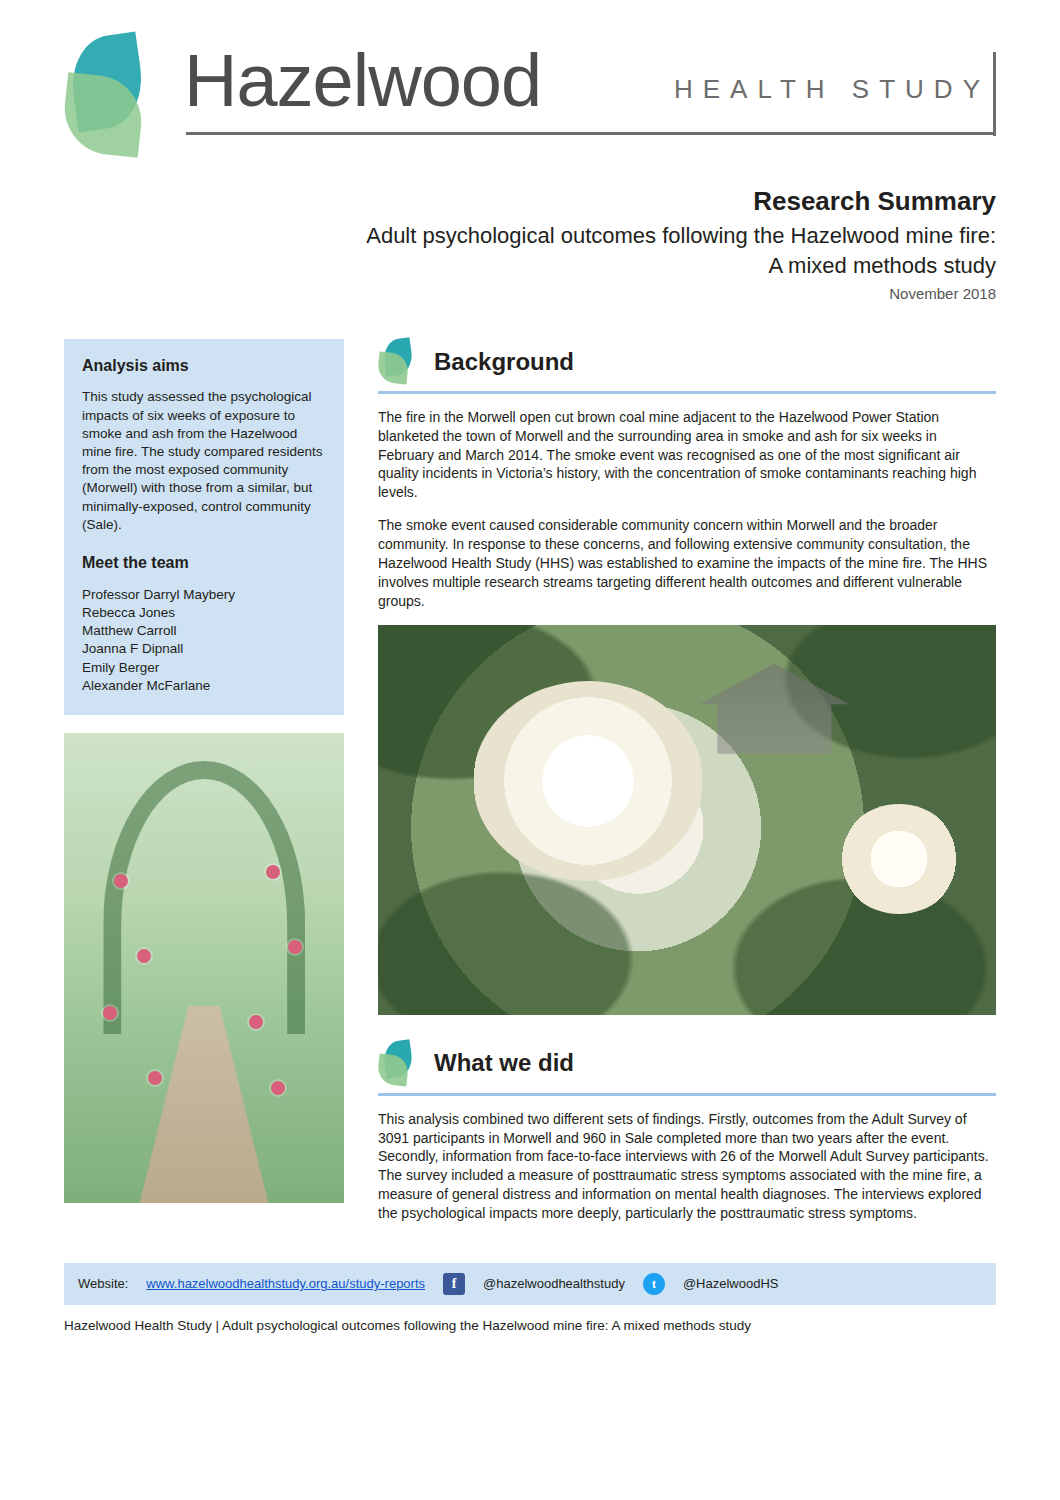Hazelwood
HEALTH STUDY
Research Summary
Adult psychological outcomes following the Hazelwood mine fire:
A mixed methods study
November 2018
Analysis aims
This study assessed the psychological impacts of six weeks of exposure to smoke and ash from the Hazelwood mine fire. The study compared residents from the most exposed community (Morwell) with those from a similar, but minimally-exposed, control community (Sale).
Meet the team
Professor Darryl Maybery
Rebecca Jones
Matthew Carroll
Joanna F Dipnall
Emily Berger
Alexander McFarlane
Background
The fire in the Morwell open cut brown coal mine adjacent to the Hazelwood Power Station blanketed the town of Morwell and the surrounding area in smoke and ash for six weeks in February and March 2014. The smoke event was recognised as one of the most significant air quality incidents in Victoria’s history, with the concentration of smoke contaminants reaching high levels.
The smoke event caused considerable community concern within Morwell and the broader community. In response to these concerns, and following extensive community consultation, the Hazelwood Health Study (HHS) was established to examine the impacts of the mine fire. The HHS involves multiple research streams targeting different health outcomes and different vulnerable groups.
What we did
This analysis combined two different sets of findings. Firstly, outcomes from the Adult Survey of 3091 participants in Morwell and 960 in Sale completed more than two years after the event. Secondly, information from face-to-face interviews with 26 of the Morwell Adult Survey participants. The survey included a measure of posttraumatic stress symptoms associated with the mine fire, a measure of general distress and information on mental health diagnoses. The interviews explored the psychological impacts more deeply, particularly the posttraumatic stress symptoms.
Website: www.hazelwoodhealthstudy.org.au/study-reports f @hazelwoodhealthstudy t @HazelwoodHS
Hazelwood Health Study | Adult psychological outcomes following the Hazelwood mine fire: A mixed methods study